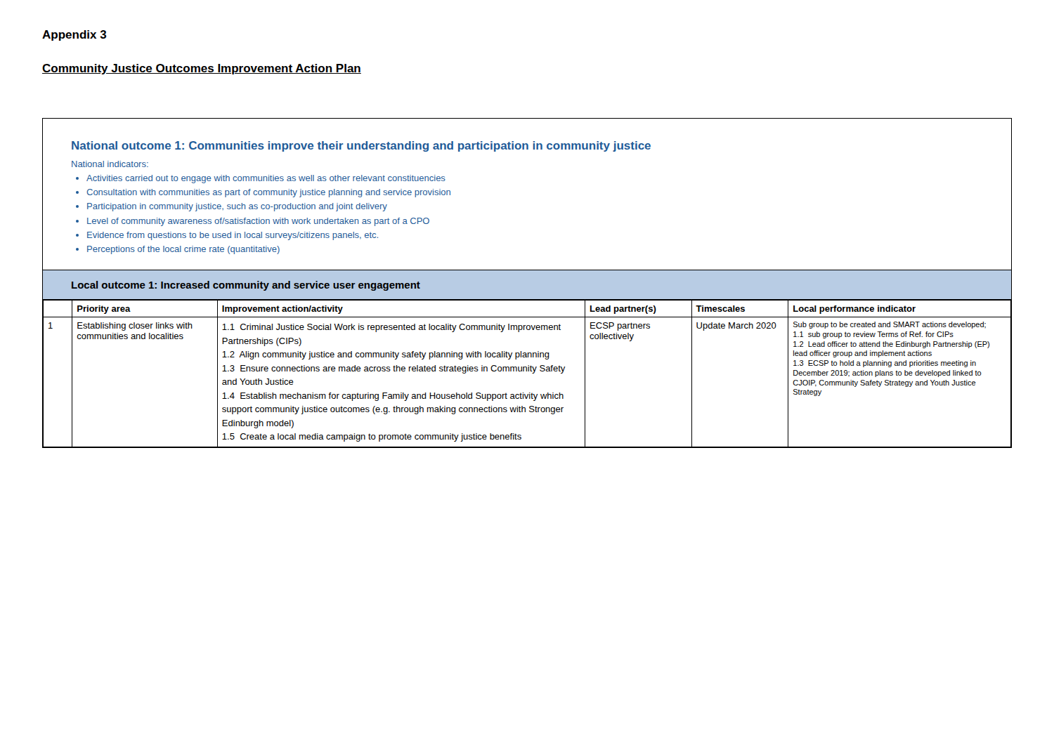Appendix 3
Community Justice Outcomes Improvement Action Plan
National outcome 1: Communities improve their understanding and participation in community justice
National indicators:
Activities carried out to engage with communities as well as other relevant constituencies
Consultation with communities as part of community justice planning and service provision
Participation in community justice, such as co-production and joint delivery
Level of community awareness of/satisfaction with work undertaken as part of a CPO
Evidence from questions to be used in local surveys/citizens panels, etc.
Perceptions of the local crime rate (quantitative)
Local outcome 1: Increased community and service user engagement
| | Priority area | Improvement action/activity | Lead partner(s) | Timescales | Local performance indicator |
| --- | --- | --- | --- | --- | --- |
| 1 | Establishing closer links with communities and localities | 1.1 Criminal Justice Social Work is represented at locality Community Improvement Partnerships (CIPs) 1.2 Align community justice and community safety planning with locality planning 1.3 Ensure connections are made across the related strategies in Community Safety and Youth Justice 1.4 Establish mechanism for capturing Family and Household Support activity which support community justice outcomes (e.g. through making connections with Stronger Edinburgh model) 1.5 Create a local media campaign to promote community justice benefits | ECSP partners collectively | Update March 2020 | Sub group to be created and SMART actions developed; 1.1 sub group to review Terms of Ref. for CIPs 1.2 Lead officer to attend the Edinburgh Partnership (EP) lead officer group and implement actions 1.3 ECSP to hold a planning and priorities meeting in December 2019; action plans to be developed linked to CJOIP, Community Safety Strategy and Youth Justice Strategy |